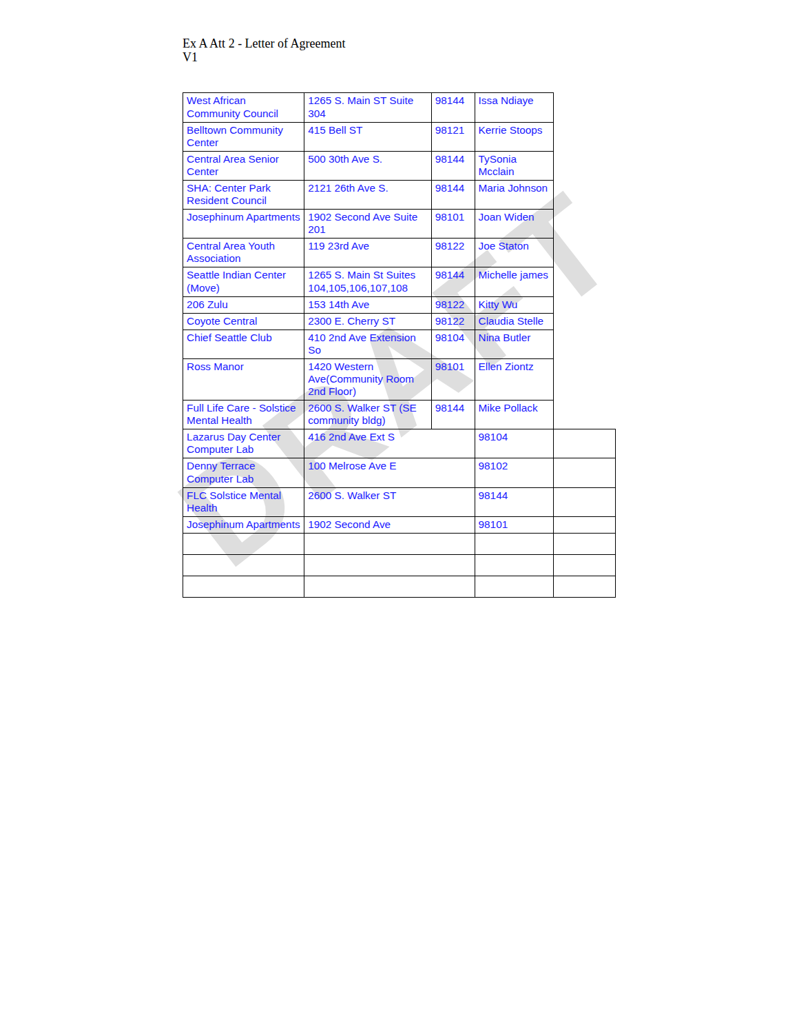DRAFT
Ex A Att 2 - Letter of Agreement
V1
| West African Community Council | 1265 S. Main ST Suite 304 | 98144 | Issa Ndiaye |
| Belltown Community Center | 415 Bell ST | 98121 | Kerrie Stoops |
| Central Area Senior Center | 500 30th Ave S. | 98144 | TySonia Mcclain |
| SHA: Center Park Resident Council | 2121 26th Ave S. | 98144 | Maria Johnson |
| Josephinum Apartments | 1902 Second Ave Suite 201 | 98101 | Joan Widen |
| Central Area Youth Association | 119 23rd Ave | 98122 | Joe Staton |
| Seattle Indian Center (Move) | 1265 S. Main St Suites 104,105,106,107,108 | 98144 | Michelle james |
| 206 Zulu | 153 14th Ave | 98122 | Kitty Wu |
| Coyote Central | 2300 E. Cherry ST | 98122 | Claudia Stelle |
| Chief Seattle Club | 410 2nd Ave Extension So | 98104 | Nina Butler |
| Ross Manor | 1420 Western Ave(Community Room 2nd Floor) | 98101 | Ellen Ziontz |
| Full Life Care - Solstice Mental Health | 2600 S. Walker ST (SE community bldg) | 98144 | Mike Pollack |
| Lazarus Day Center Computer Lab | 416 2nd Ave Ext S | 98104 | |
| Denny Terrace Computer Lab | 100 Melrose Ave E | 98102 | |
| FLC Solstice Mental Health | 2600 S. Walker ST | 98144 | |
| Josephinum Apartments | 1902 Second Ave | 98101 | |